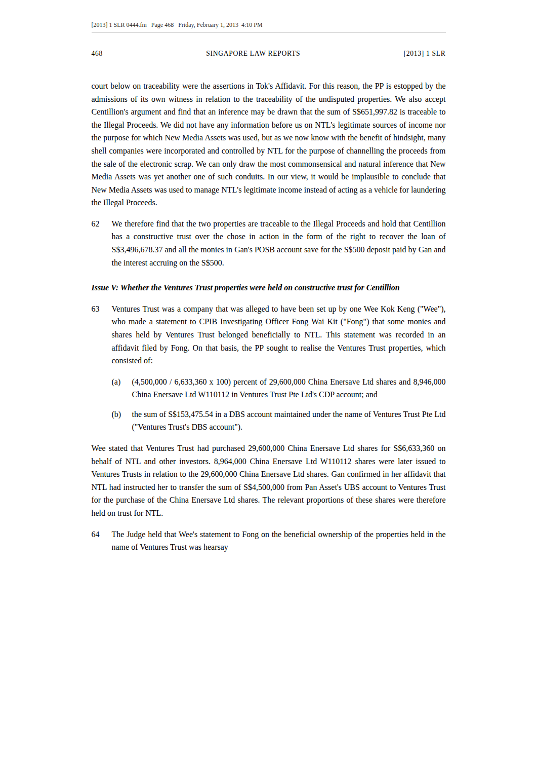[2013] 1 SLR 0444.fm Page 468 Friday, February 1, 2013 4:10 PM
468 Singapore Law Reports [2013] 1 SLR
court below on traceability were the assertions in Tok's Affidavit. For this reason, the PP is estopped by the admissions of its own witness in relation to the traceability of the undisputed properties. We also accept Centillion's argument and find that an inference may be drawn that the sum of S$651,997.82 is traceable to the Illegal Proceeds. We did not have any information before us on NTL's legitimate sources of income nor the purpose for which New Media Assets was used, but as we now know with the benefit of hindsight, many shell companies were incorporated and controlled by NTL for the purpose of channelling the proceeds from the sale of the electronic scrap. We can only draw the most commonsensical and natural inference that New Media Assets was yet another one of such conduits. In our view, it would be implausible to conclude that New Media Assets was used to manage NTL's legitimate income instead of acting as a vehicle for laundering the Illegal Proceeds.
62
We therefore find that the two properties are traceable to the Illegal Proceeds and hold that Centillion has a constructive trust over the chose in action in the form of the right to recover the loan of S$3,496,678.37 and all the monies in Gan's POSB account save for the S$500 deposit paid by Gan and the interest accruing on the S$500.
Issue V: Whether the Ventures Trust properties were held on constructive trust for Centillion
63
Ventures Trust was a company that was alleged to have been set up by one Wee Kok Keng ("Wee"), who made a statement to CPIB Investigating Officer Fong Wai Kit ("Fong") that some monies and shares held by Ventures Trust belonged beneficially to NTL. This statement was recorded in an affidavit filed by Fong. On that basis, the PP sought to realise the Ventures Trust properties, which consisted of:
(a) (4,500,000 / 6,633,360 x 100) percent of 29,600,000 China Enersave Ltd shares and 8,946,000 China Enersave Ltd W110112 in Ventures Trust Pte Ltd's CDP account; and
(b) the sum of S$153,475.54 in a DBS account maintained under the name of Ventures Trust Pte Ltd ("Ventures Trust's DBS account").
Wee stated that Ventures Trust had purchased 29,600,000 China Enersave Ltd shares for S$6,633,360 on behalf of NTL and other investors. 8,964,000 China Enersave Ltd W110112 shares were later issued to Ventures Trusts in relation to the 29,600,000 China Enersave Ltd shares. Gan confirmed in her affidavit that NTL had instructed her to transfer the sum of S$4,500,000 from Pan Asset's UBS account to Ventures Trust for the purchase of the China Enersave Ltd shares. The relevant proportions of these shares were therefore held on trust for NTL.
64
The Judge held that Wee's statement to Fong on the beneficial ownership of the properties held in the name of Ventures Trust was hearsay